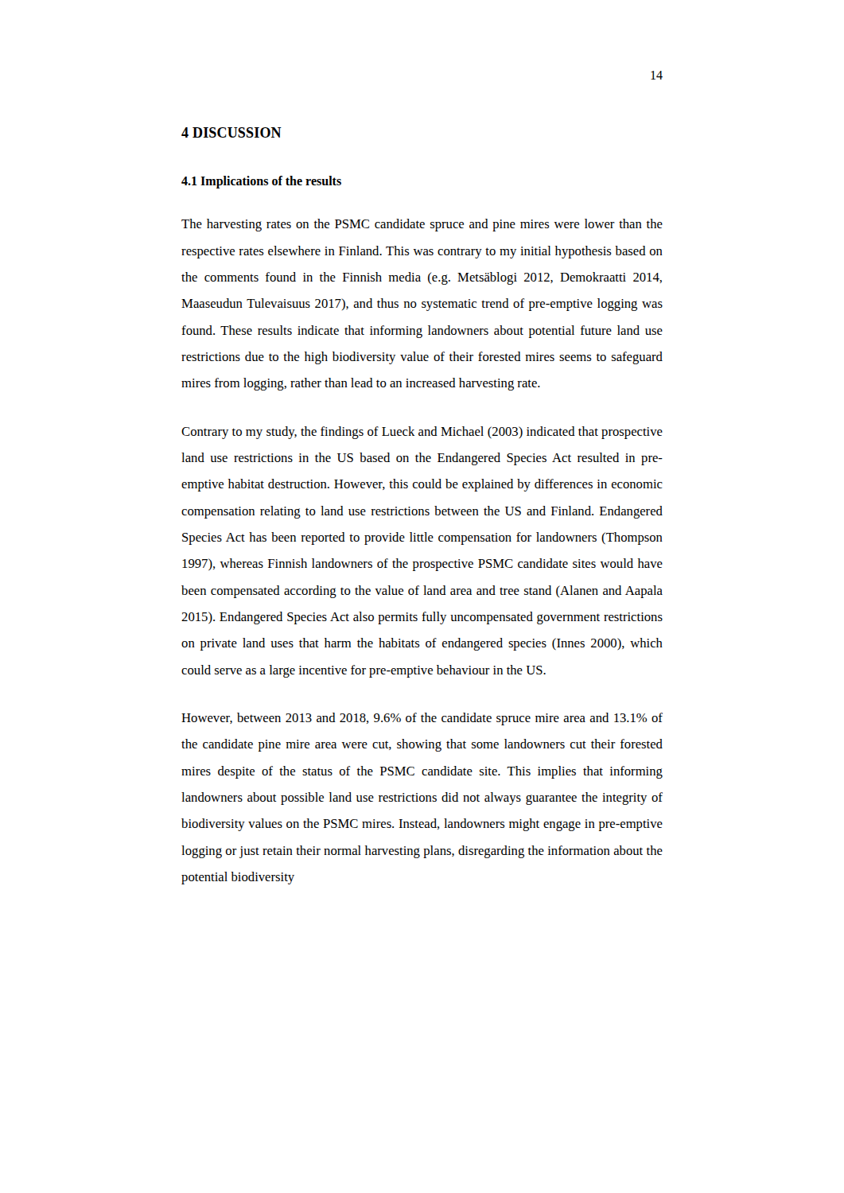14
4 DISCUSSION
4.1 Implications of the results
The harvesting rates on the PSMC candidate spruce and pine mires were lower than the respective rates elsewhere in Finland. This was contrary to my initial hypothesis based on the comments found in the Finnish media (e.g. Metsäblogi 2012, Demokraatti 2014, Maaseudun Tulevaisuus 2017), and thus no systematic trend of pre-emptive logging was found. These results indicate that informing landowners about potential future land use restrictions due to the high biodiversity value of their forested mires seems to safeguard mires from logging, rather than lead to an increased harvesting rate.
Contrary to my study, the findings of Lueck and Michael (2003) indicated that prospective land use restrictions in the US based on the Endangered Species Act resulted in pre-emptive habitat destruction. However, this could be explained by differences in economic compensation relating to land use restrictions between the US and Finland. Endangered Species Act has been reported to provide little compensation for landowners (Thompson 1997), whereas Finnish landowners of the prospective PSMC candidate sites would have been compensated according to the value of land area and tree stand (Alanen and Aapala 2015). Endangered Species Act also permits fully uncompensated government restrictions on private land uses that harm the habitats of endangered species (Innes 2000), which could serve as a large incentive for pre-emptive behaviour in the US.
However, between 2013 and 2018, 9.6% of the candidate spruce mire area and 13.1% of the candidate pine mire area were cut, showing that some landowners cut their forested mires despite of the status of the PSMC candidate site. This implies that informing landowners about possible land use restrictions did not always guarantee the integrity of biodiversity values on the PSMC mires. Instead, landowners might engage in pre-emptive logging or just retain their normal harvesting plans, disregarding the information about the potential biodiversity